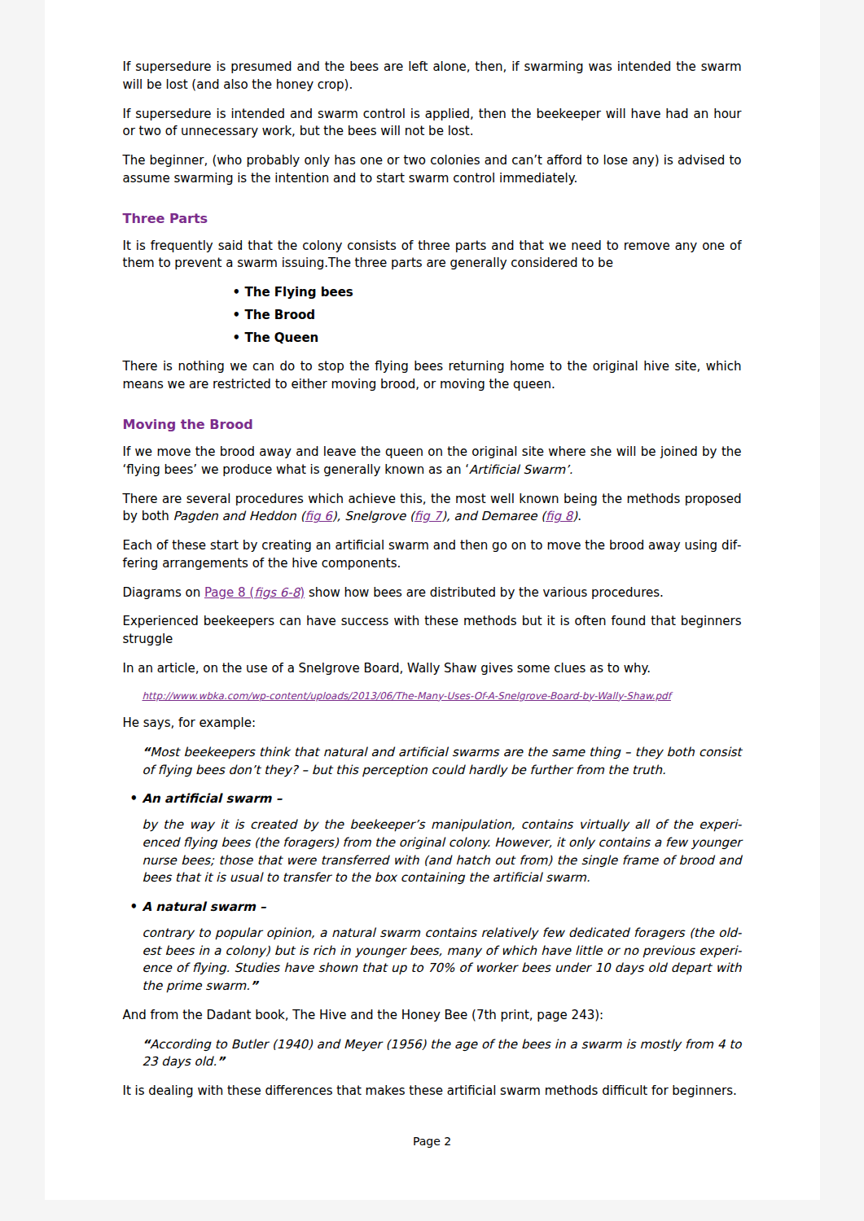If supersedure is presumed and the bees are left alone, then, if swarming was intended the swarm will be lost (and also the honey crop).
If supersedure is intended and swarm control is applied, then the beekeeper will have had an hour or two of unnecessary work, but the bees will not be lost.
The beginner, (who probably only has one or two colonies and can’t afford to lose any) is advised to assume swarming is the intention and to start swarm control immediately.
Three Parts
It is frequently said that the colony consists of three parts and that we need to remove any one of them to prevent a swarm issuing.The three parts are generally considered to be
The Flying bees
The Brood
The Queen
There is nothing we can do to stop the flying bees returning home to the original hive site, which means we are restricted to either moving brood, or moving the queen.
Moving the Brood
If we move the brood away and leave the queen on the original site where she will be joined by the ‘flying bees’ we produce what is generally known as an ‘Artificial Swarm’.
There are several procedures which achieve this, the most well known being the methods proposed by both Pagden and Heddon (fig 6), Snelgrove (fig 7), and Demaree (fig 8).
Each of these start by creating an artificial swarm and then go on to move the brood away using differing arrangements of the hive components.
Diagrams on Page 8 (figs 6-8) show how bees are distributed by the various procedures.
Experienced beekeepers can have success with these methods but it is often found that beginners struggle
In an article, on the use of a Snelgrove Board, Wally Shaw gives some clues as to why.
http://www.wbka.com/wp-content/uploads/2013/06/The-Many-Uses-Of-A-Snelgrove-Board-by-Wally-Shaw.pdf
He says, for example:
“Most beekeepers think that natural and artificial swarms are the same thing – they both consist of flying bees don’t they? – but this perception could hardly be further from the truth.
An artificial swarm –
by the way it is created by the beekeeper’s manipulation, contains virtually all of the experienced flying bees (the foragers) from the original colony. However, it only contains a few younger nurse bees; those that were transferred with (and hatch out from) the single frame of brood and bees that it is usual to transfer to the box containing the artificial swarm.
A natural swarm –
contrary to popular opinion, a natural swarm contains relatively few dedicated foragers (the oldest bees in a colony) but is rich in younger bees, many of which have little or no previous experience of flying. Studies have shown that up to 70% of worker bees under 10 days old depart with the prime swarm.”
And from the Dadant book, The Hive and the Honey Bee (7th print, page 243):
“According to Butler (1940) and Meyer (1956) the age of the bees in a swarm is mostly from 4 to 23 days old.”
It is dealing with these differences that makes these artificial swarm methods difficult for beginners.
Page 2